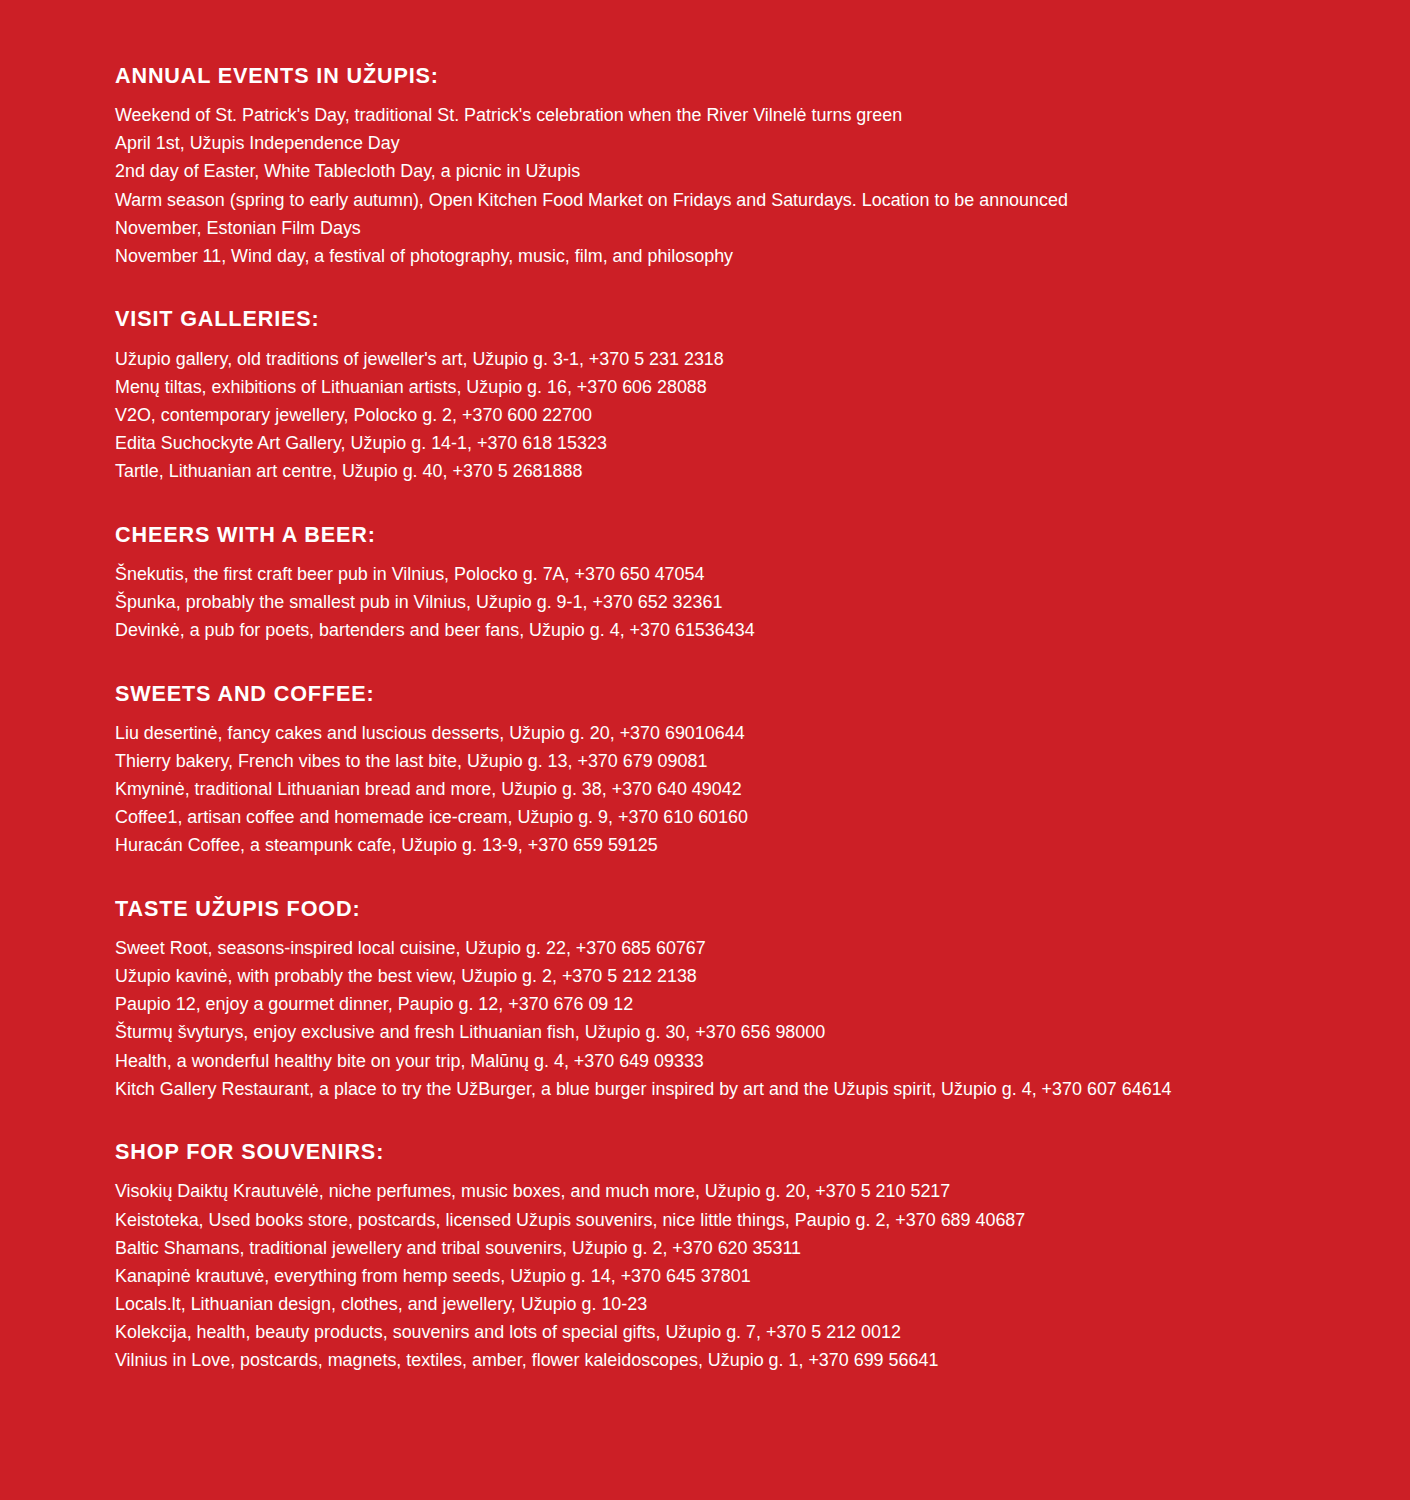Annual events in Užupis:
Weekend of St. Patrick's Day, traditional St. Patrick's celebration when the River Vilnelė turns green
April 1st, Užupis Independence Day
2nd day of Easter, White Tablecloth Day, a picnic in Užupis
Warm season (spring to early autumn), Open Kitchen Food Market on Fridays and Saturdays. Location to be announced
November, Estonian Film Days
November 11, Wind day, a festival of photography, music, film, and philosophy
Visit galleries:
Užupio gallery, old traditions of jeweller's art, Užupio g. 3-1, +370 5 231 2318
Menų tiltas, exhibitions of Lithuanian artists, Užupio g. 16, +370 606 28088
V2O, contemporary jewellery, Polocko g. 2, +370 600 22700
Edita Suchockyte Art Gallery, Užupio g. 14-1, +370 618 15323
Tartle, Lithuanian art centre, Užupio g. 40, +370 5 2681888
Cheers with a beer:
Šnekutis, the first craft beer pub in Vilnius, Polocko g. 7A, +370 650 47054
Špunka, probably the smallest pub in Vilnius, Užupio g. 9-1, +370 652 32361
Devinkė, a pub for poets, bartenders and beer fans, Užupio g. 4, +370 61536434
Sweets and coffee:
Liu desertinė, fancy cakes and luscious desserts, Užupio g. 20, +370 69010644
Thierry bakery, French vibes to the last bite, Užupio g. 13, +370 679 09081
Kmyninė, traditional Lithuanian bread and more, Užupio g. 38, +370 640 49042
Coffee1, artisan coffee and homemade ice-cream, Užupio g. 9, +370 610 60160
Huracán Coffee, a steampunk cafe, Užupio g. 13-9, +370 659 59125
Taste Užupis food:
Sweet Root, seasons-inspired local cuisine, Užupio g. 22, +370 685 60767
Užupio kavinė, with probably the best view, Užupio g. 2, +370 5 212 2138
Paupio 12, enjoy a gourmet dinner, Paupio g. 12, +370 676 09 12
Šturmų švyturys, enjoy exclusive and fresh Lithuanian fish, Užupio g. 30, +370 656 98000
Health, a wonderful healthy bite on your trip, Malūnų g. 4, +370 649 09333
Kitch Gallery Restaurant, a place to try the UžBurger, a blue burger inspired by art and the Užupis spirit, Užupio g. 4, +370 607 64614
Shop for souvenirs:
Visokių Daiktų Krautuvėlė, niche perfumes, music boxes, and much more, Užupio g. 20, +370 5 210 5217
Keistoteka, Used books store, postcards, licensed Užupis souvenirs, nice little things, Paupio g. 2, +370 689 40687
Baltic Shamans, traditional jewellery and tribal souvenirs, Užupio g. 2, +370 620 35311
Kanapinė krautuvė, everything from hemp seeds, Užupio g. 14, +370 645 37801
Locals.lt, Lithuanian design, clothes, and jewellery, Užupio g. 10-23
Kolekcija, health, beauty products, souvenirs and lots of special gifts, Užupio g. 7, +370 5 212 0012
Vilnius in Love, postcards, magnets, textiles, amber, flower kaleidoscopes, Užupio g. 1, +370 699 56641